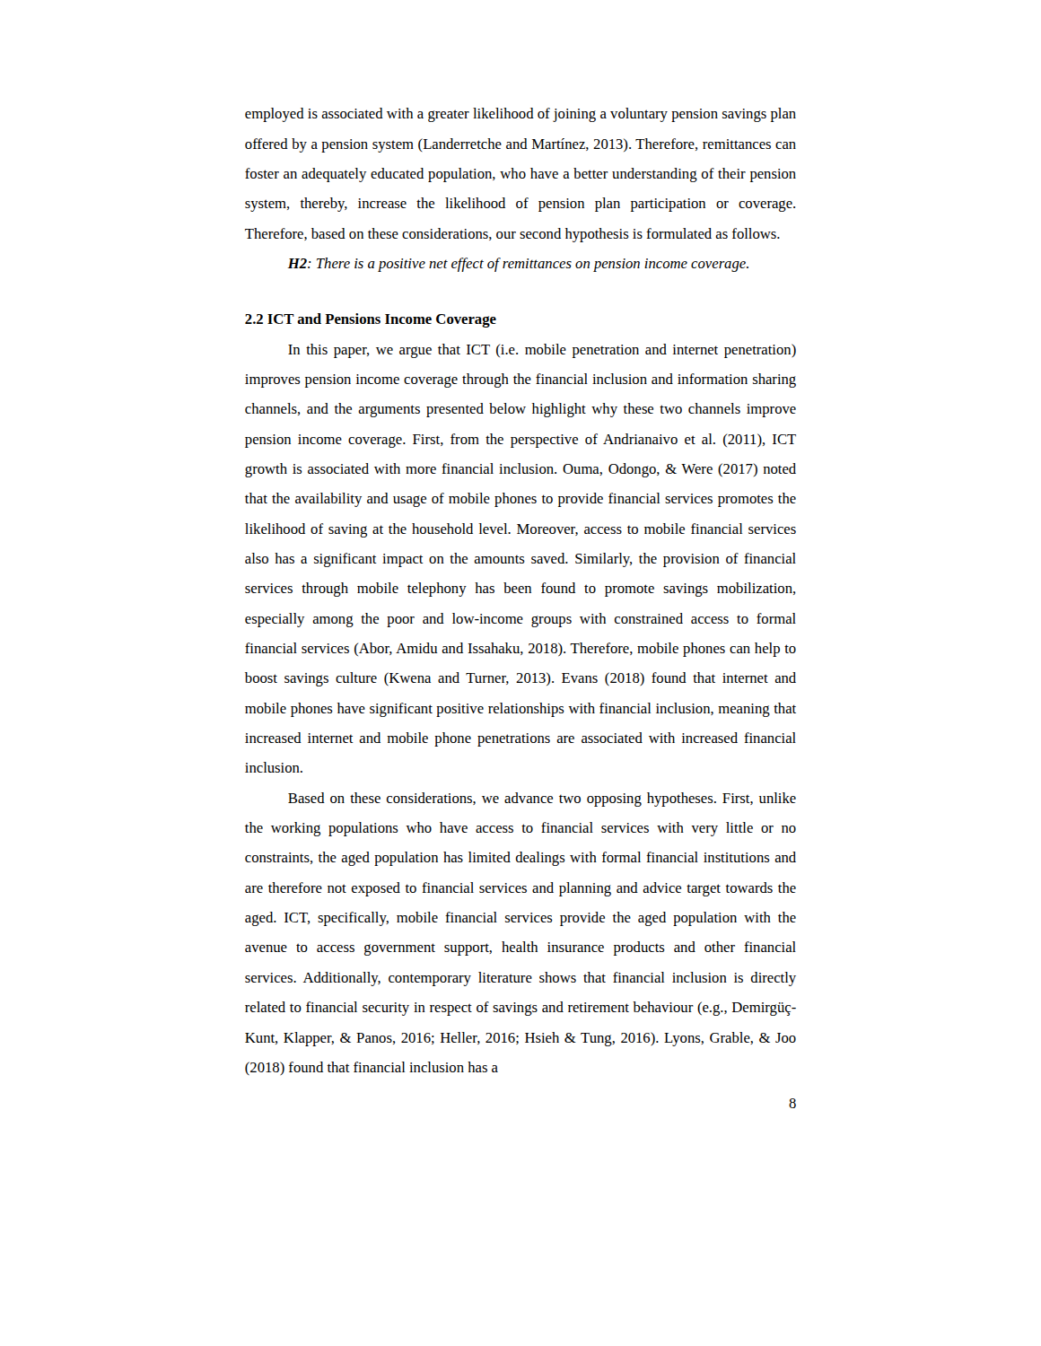employed is associated with a greater likelihood of joining a voluntary pension savings plan offered by a pension system (Landerretche and Martínez, 2013). Therefore, remittances can foster an adequately educated population, who have a better understanding of their pension system, thereby, increase the likelihood of pension plan participation or coverage. Therefore, based on these considerations, our second hypothesis is formulated as follows.
H2: There is a positive net effect of remittances on pension income coverage.
2.2 ICT and Pensions Income Coverage
In this paper, we argue that ICT (i.e. mobile penetration and internet penetration) improves pension income coverage through the financial inclusion and information sharing channels, and the arguments presented below highlight why these two channels improve pension income coverage. First, from the perspective of Andrianaivo et al. (2011), ICT growth is associated with more financial inclusion. Ouma, Odongo, & Were (2017) noted that the availability and usage of mobile phones to provide financial services promotes the likelihood of saving at the household level. Moreover, access to mobile financial services also has a significant impact on the amounts saved. Similarly, the provision of financial services through mobile telephony has been found to promote savings mobilization, especially among the poor and low-income groups with constrained access to formal financial services (Abor, Amidu and Issahaku, 2018). Therefore, mobile phones can help to boost savings culture (Kwena and Turner, 2013). Evans (2018) found that internet and mobile phones have significant positive relationships with financial inclusion, meaning that increased internet and mobile phone penetrations are associated with increased financial inclusion.
Based on these considerations, we advance two opposing hypotheses. First, unlike the working populations who have access to financial services with very little or no constraints, the aged population has limited dealings with formal financial institutions and are therefore not exposed to financial services and planning and advice target towards the aged. ICT, specifically, mobile financial services provide the aged population with the avenue to access government support, health insurance products and other financial services. Additionally, contemporary literature shows that financial inclusion is directly related to financial security in respect of savings and retirement behaviour (e.g., Demirgüç-Kunt, Klapper, & Panos, 2016; Heller, 2016; Hsieh & Tung, 2016). Lyons, Grable, & Joo (2018) found that financial inclusion has a
8